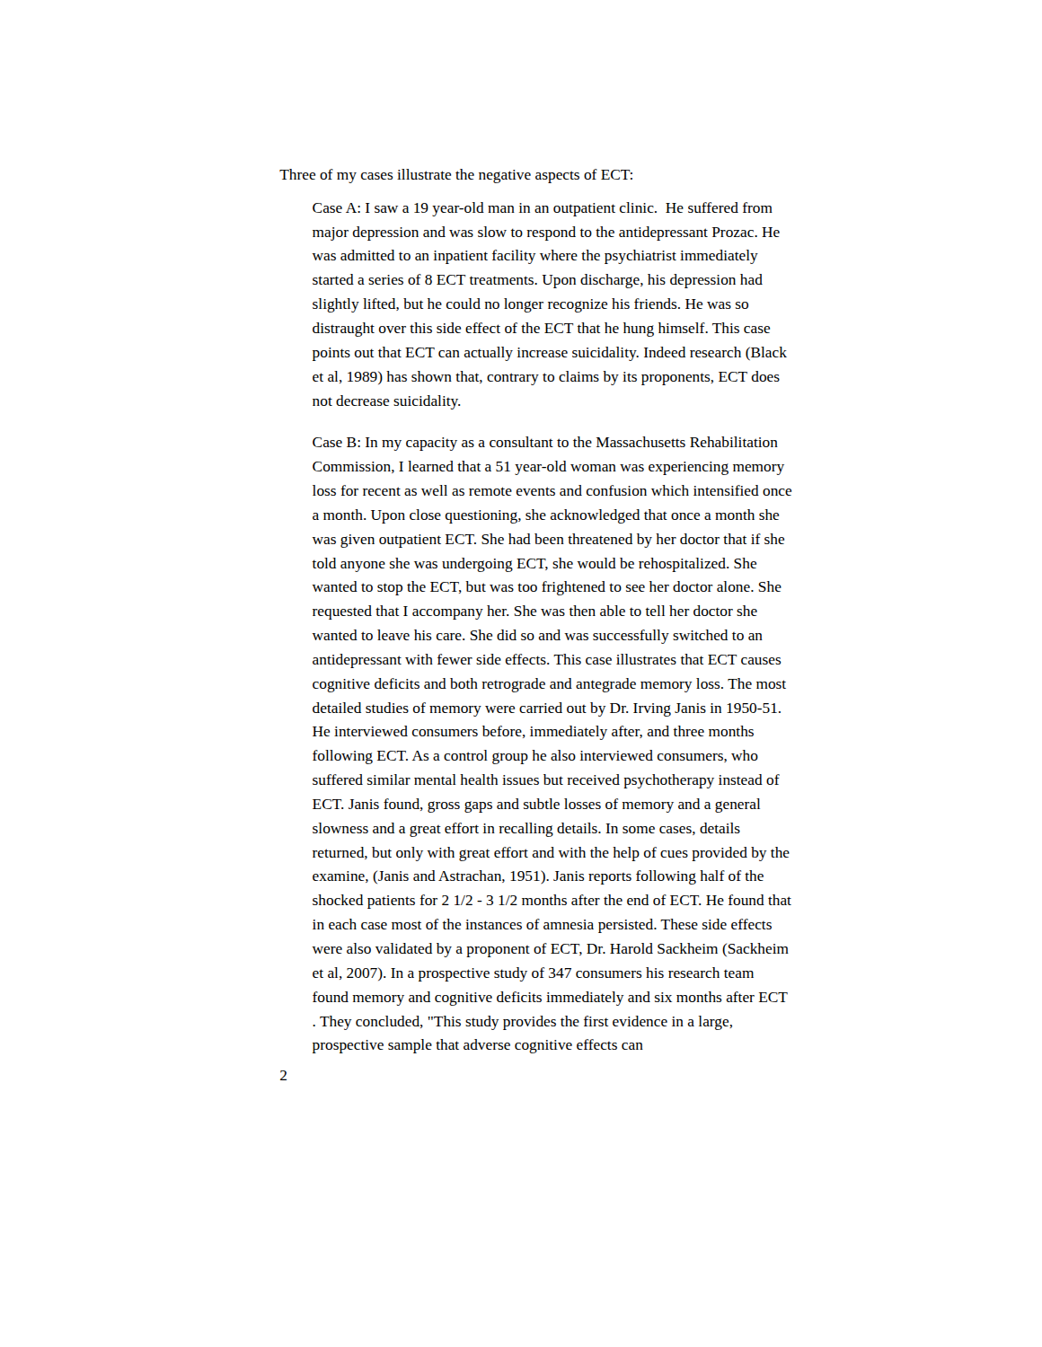Three of my cases illustrate the negative aspects of ECT:
Case A: I saw a 19 year-old man in an outpatient clinic. He suffered from major depression and was slow to respond to the antidepressant Prozac. He was admitted to an inpatient facility where the psychiatrist immediately started a series of 8 ECT treatments. Upon discharge, his depression had slightly lifted, but he could no longer recognize his friends. He was so distraught over this side effect of the ECT that he hung himself. This case points out that ECT can actually increase suicidality. Indeed research (Black et al, 1989) has shown that, contrary to claims by its proponents, ECT does not decrease suicidality.
Case B: In my capacity as a consultant to the Massachusetts Rehabilitation Commission, I learned that a 51 year-old woman was experiencing memory loss for recent as well as remote events and confusion which intensified once a month. Upon close questioning, she acknowledged that once a month she was given outpatient ECT. She had been threatened by her doctor that if she told anyone she was undergoing ECT, she would be rehospitalized. She wanted to stop the ECT, but was too frightened to see her doctor alone. She requested that I accompany her. She was then able to tell her doctor she wanted to leave his care. She did so and was successfully switched to an antidepressant with fewer side effects. This case illustrates that ECT causes cognitive deficits and both retrograde and antegrade memory loss. The most detailed studies of memory were carried out by Dr. Irving Janis in 1950-51. He interviewed consumers before, immediately after, and three months following ECT. As a control group he also interviewed consumers, who suffered similar mental health issues but received psychotherapy instead of ECT. Janis found, gross gaps and subtle losses of memory and a general slowness and a great effort in recalling details. In some cases, details returned, but only with great effort and with the help of cues provided by the examine, (Janis and Astrachan, 1951). Janis reports following half of the shocked patients for 2 1/2 - 3 1/2 months after the end of ECT. He found that in each case most of the instances of amnesia persisted. These side effects were also validated by a proponent of ECT, Dr. Harold Sackheim (Sackheim et al, 2007). In a prospective study of 347 consumers his research team found memory and cognitive deficits immediately and six months after ECT . They concluded, "This study provides the first evidence in a large, prospective sample that adverse cognitive effects can
2